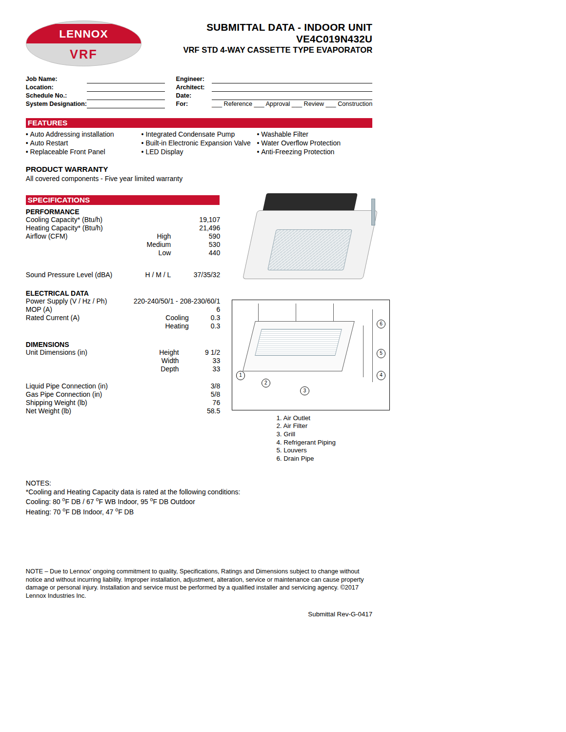LENNOX
VRF
SUBMITTAL DATA - INDOOR UNIT
VE4C019N432U
VRF STD 4-WAY CASSETTE TYPE EVAPORATOR
| Job Name: | | | Engineer: | |
| Location: | | | Architect: | |
| Schedule No.: | | | Date: | |
| System Designation: | | | For: | ___ Reference ___ Approval ___ Review ___ Construction |
FEATURES
| Auto Addressing installation | Integrated Condensate Pump | Washable Filter |
| Auto Restart | Built-in Electronic Expansion Valve | Water Overflow Protection |
| Replaceable Front Panel | LED Display | Anti-Freezing Protection |
PRODUCT WARRANTY
All covered components - Five year limited warranty
SPECIFICATIONS
PERFORMANCE
| Cooling Capacity* (Btu/h) | | 19,107 |
| Heating Capacity* (Btu/h) | | 21,496 |
| Airflow (CFM) | High | 590 |
| | Medium | 530 |
| | Low | 440 |
| Sound Pressure Level (dBA) | H / M / L | 37/35/32 |
ELECTRICAL DATA
| Power Supply (V / Hz / Ph) | 220-240/50/1 - 208-230/60/1 |
| MOP (A) | | 6 |
| Rated Current (A) | Cooling | 0.3 |
| | Heating | 0.3 |
DIMENSIONS
| Unit Dimensions (in) | Height | 9 1/2 |
| | Width | 33 |
| | Depth | 33 |
| Liquid Pipe Connection (in) | | 3/8 |
| Gas Pipe Connection (in) | | 5/8 |
| Shipping Weight (lb) | | 76 |
| Net Weight (lb) | | 58.5 |
1
2
3
4
5
6
1. Air Outlet
2. Air Filter
3. Grill
4. Refrigerant Piping
5. Louvers
6. Drain Pipe
NOTES:
*Cooling and Heating Capacity data is rated at the following conditions:
Cooling: 80 oF DB / 67 oF WB Indoor, 95 oF DB Outdoor
Heating: 70 oF DB Indoor, 47 oF DB
NOTE – Due to Lennox’ ongoing commitment to quality, Specifications, Ratings and Dimensions subject to change without notice and without incurring liability. Improper installation, adjustment, alteration, service or maintenance can cause property damage or personal injury. Installation and service must be performed by a qualified installer and servicing agency. ©2017 Lennox Industries Inc.
Submittal Rev-G-0417